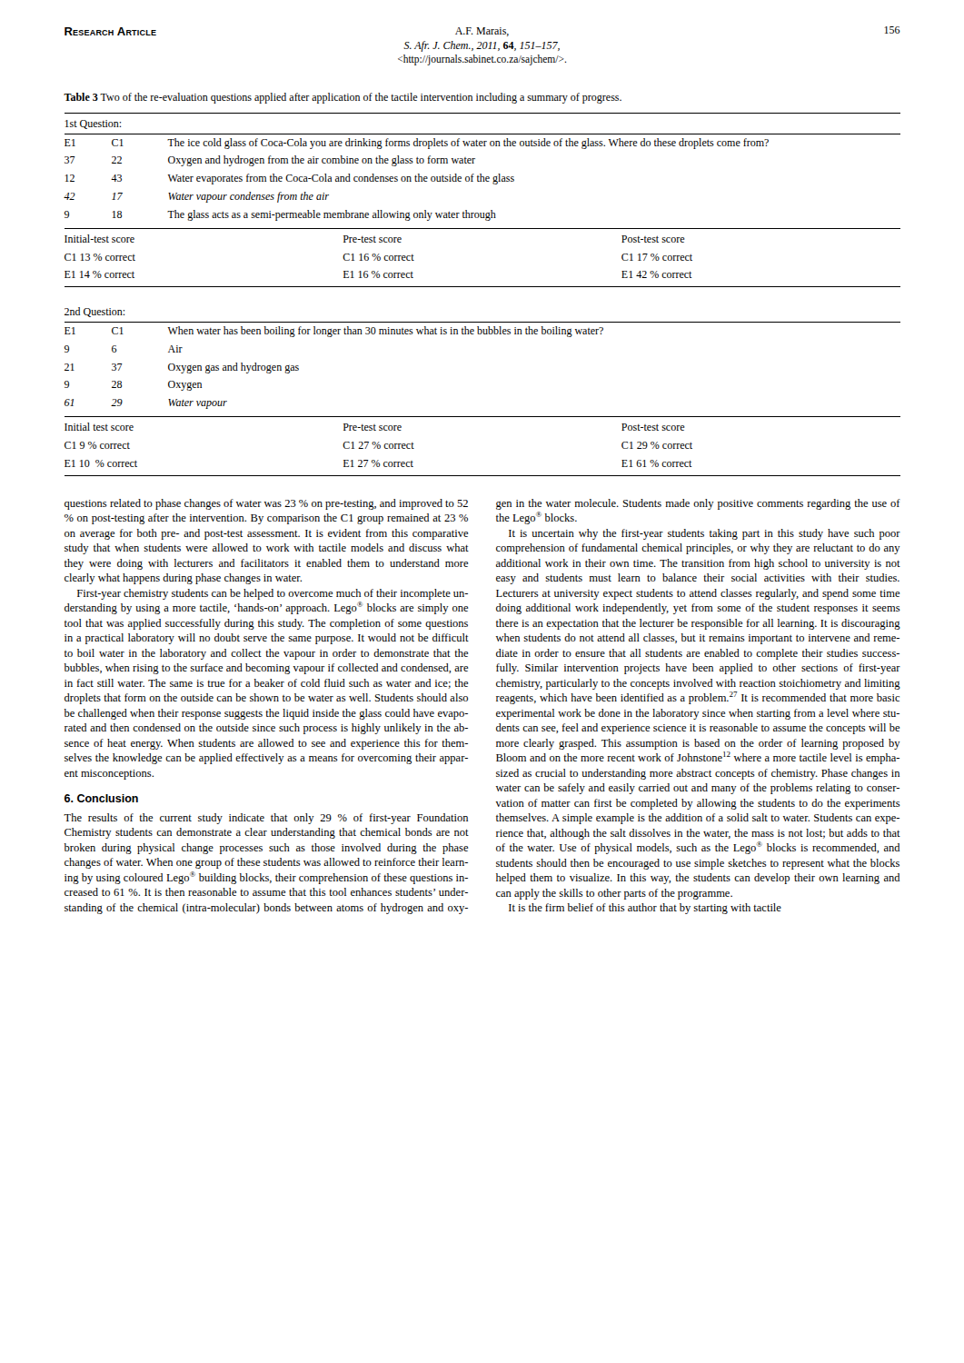Research Article
A.F. Marais,
S. Afr. J. Chem., 2011, 64, 151–157,
<http://journals.sabinet.co.za/sajchem/>.
156
Table 3 Two of the re-evaluation questions applied after application of the tactile intervention including a summary of progress.
| 1st Question: |
| E1 | C1 | The ice cold glass of Coca-Cola you are drinking forms droplets of water on the outside of the glass. Where do these droplets come from? |
| 37 | 22 | Oxygen and hydrogen from the air combine on the glass to form water |
| 12 | 43 | Water evaporates from the Coca-Cola and condenses on the outside of the glass |
| 42 | 17 | Water vapour condenses from the air |
| 9 | 18 | The glass acts as a semi-permeable membrane allowing only water through |
| Initial-test score | Pre-test score | Post-test score |
| C1 13 % correct | C1 16 % correct | C1 17 % correct |
| E1 14 % correct | E1 16 % correct | E1 42 % correct |
| 2nd Question: |
| E1 | C1 | When water has been boiling for longer than 30 minutes what is in the bubbles in the boiling water? |
| 9 | 6 | Air |
| 21 | 37 | Oxygen gas and hydrogen gas |
| 9 | 28 | Oxygen |
| 61 | 29 | Water vapour |
| Initial test score | Pre-test score | Post-test score |
| C1 9 % correct | C1 27 % correct | C1 29 % correct |
| E1 10 % correct | E1 27 % correct | E1 61 % correct |
questions related to phase changes of water was 23 % on pre-testing, and improved to 52 % on post-testing after the intervention. By comparison the C1 group remained at 23 % on average for both pre- and post-test assessment. It is evident from this comparative study that when students were allowed to work with tactile models and discuss what they were doing with lecturers and facilitators it enabled them to understand more clearly what happens during phase changes in water.
First-year chemistry students can be helped to overcome much of their incomplete understanding by using a more tactile, ‘hands-on’ approach. Lego® blocks are simply one tool that was applied successfully during this study. The completion of some questions in a practical laboratory will no doubt serve the same purpose. It would not be difficult to boil water in the laboratory and collect the vapour in order to demonstrate that the bubbles, when rising to the surface and becoming vapour if collected and condensed, are in fact still water. The same is true for a beaker of cold fluid such as water and ice; the droplets that form on the outside can be shown to be water as well. Students should also be challenged when their response suggests the liquid inside the glass could have evaporated and then condensed on the outside since such process is highly unlikely in the absence of heat energy. When students are allowed to see and experience this for themselves the knowledge can be applied effectively as a means for overcoming their apparent misconceptions.
6. Conclusion
The results of the current study indicate that only 29 % of first-year Foundation Chemistry students can demonstrate a clear understanding that chemical bonds are not broken during physical change processes such as those involved during the phase changes of water. When one group of these students was allowed to reinforce their learning by using coloured Lego® building blocks, their comprehension of these questions increased to 61 %. It is then reasonable to assume that this tool enhances students’ understanding of the chemical (intra-molecular) bonds between atoms of hydrogen and oxygen in the water molecule. Students made only positive comments regarding the use of the Lego® blocks.
It is uncertain why the first-year students taking part in this study have such poor comprehension of fundamental chemical principles, or why they are reluctant to do any additional work in their own time. The transition from high school to university is not easy and students must learn to balance their social activities with their studies. Lecturers at university expect students to attend classes regularly, and spend some time doing additional work independently, yet from some of the student responses it seems there is an expectation that the lecturer be responsible for all learning. It is discouraging when students do not attend all classes, but it remains important to intervene and remediate in order to ensure that all students are enabled to complete their studies successfully. Similar intervention projects have been applied to other sections of first-year chemistry, particularly to the concepts involved with reaction stoichiometry and limiting reagents, which have been identified as a problem.27 It is recommended that more basic experimental work be done in the laboratory since when starting from a level where students can see, feel and experience science it is reasonable to assume the concepts will be more clearly grasped. This assumption is based on the order of learning proposed by Bloom and on the more recent work of Johnstone12 where a more tactile level is emphasized as crucial to understanding more abstract concepts of chemistry. Phase changes in water can be safely and easily carried out and many of the problems relating to conservation of matter can first be completed by allowing the students to do the experiments themselves. A simple example is the addition of a solid salt to water. Students can experience that, although the salt dissolves in the water, the mass is not lost; but adds to that of the water. Use of physical models, such as the Lego® blocks is recommended, and students should then be encouraged to use simple sketches to represent what the blocks helped them to visualize. In this way, the students can develop their own learning and can apply the skills to other parts of the programme.
It is the firm belief of this author that by starting with tactile